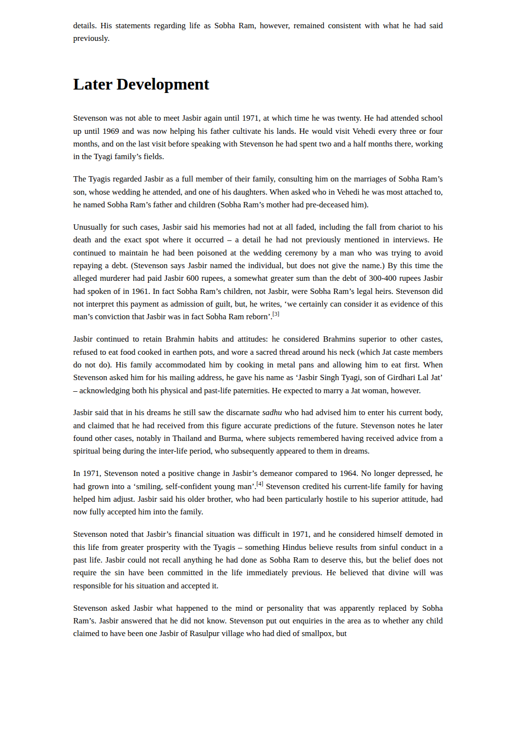details. His statements regarding life as Sobha Ram, however, remained consistent with what he had said previously.
Later Development
Stevenson was not able to meet Jasbir again until 1971, at which time he was twenty. He had attended school up until 1969 and was now helping his father cultivate his lands. He would visit Vehedi every three or four months, and on the last visit before speaking with Stevenson he had spent two and a half months there, working in the Tyagi family’s fields.
The Tyagis regarded Jasbir as a full member of their family, consulting him on the marriages of Sobha Ram’s son, whose wedding he attended, and one of his daughters. When asked who in Vehedi he was most attached to, he named Sobha Ram’s father and children (Sobha Ram’s mother had pre-deceased him).
Unusually for such cases, Jasbir said his memories had not at all faded, including the fall from chariot to his death and the exact spot where it occurred – a detail he had not previously mentioned in interviews. He continued to maintain he had been poisoned at the wedding ceremony by a man who was trying to avoid repaying a debt. (Stevenson says Jasbir named the individual, but does not give the name.) By this time the alleged murderer had paid Jasbir 600 rupees, a somewhat greater sum than the debt of 300-400 rupees Jasbir had spoken of in 1961. In fact Sobha Ram’s children, not Jasbir, were Sobha Ram’s legal heirs. Stevenson did not interpret this payment as admission of guilt, but, he writes, ‘we certainly can consider it as evidence of this man’s conviction that Jasbir was in fact Sobha Ram reborn’.[3]
Jasbir continued to retain Brahmin habits and attitudes: he considered Brahmins superior to other castes, refused to eat food cooked in earthen pots, and wore a sacred thread around his neck (which Jat caste members do not do). His family accommodated him by cooking in metal pans and allowing him to eat first. When Stevenson asked him for his mailing address, he gave his name as ‘Jasbir Singh Tyagi, son of Girdhari Lal Jat’ – acknowledging both his physical and past-life paternities. He expected to marry a Jat woman, however.
Jasbir said that in his dreams he still saw the discarnate sadhu who had advised him to enter his current body, and claimed that he had received from this figure accurate predictions of the future. Stevenson notes he later found other cases, notably in Thailand and Burma, where subjects remembered having received advice from a spiritual being during the inter-life period, who subsequently appeared to them in dreams.
In 1971, Stevenson noted a positive change in Jasbir’s demeanor compared to 1964. No longer depressed, he had grown into a ‘smiling, self-confident young man’.[4] Stevenson credited his current-life family for having helped him adjust. Jasbir said his older brother, who had been particularly hostile to his superior attitude, had now fully accepted him into the family.
Stevenson noted that Jasbir’s financial situation was difficult in 1971, and he considered himself demoted in this life from greater prosperity with the Tyagis – something Hindus believe results from sinful conduct in a past life. Jasbir could not recall anything he had done as Sobha Ram to deserve this, but the belief does not require the sin have been committed in the life immediately previous. He believed that divine will was responsible for his situation and accepted it.
Stevenson asked Jasbir what happened to the mind or personality that was apparently replaced by Sobha Ram’s. Jasbir answered that he did not know. Stevenson put out enquiries in the area as to whether any child claimed to have been one Jasbir of Rasulpur village who had died of smallpox, but